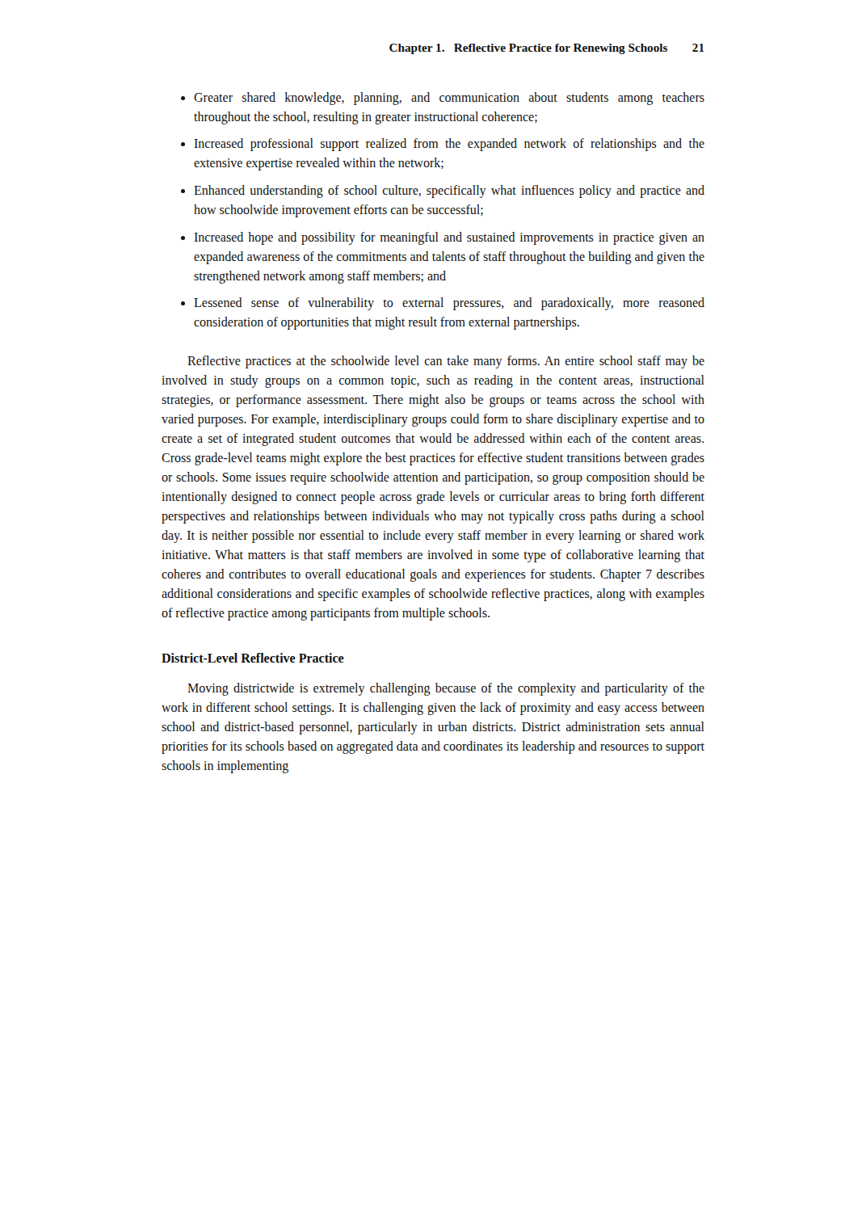Chapter 1. Reflective Practice for Renewing Schools 21
Greater shared knowledge, planning, and communication about students among teachers throughout the school, resulting in greater instructional coherence;
Increased professional support realized from the expanded network of relationships and the extensive expertise revealed within the network;
Enhanced understanding of school culture, specifically what influences policy and practice and how schoolwide improvement efforts can be successful;
Increased hope and possibility for meaningful and sustained improvements in practice given an expanded awareness of the commitments and talents of staff throughout the building and given the strengthened network among staff members; and
Lessened sense of vulnerability to external pressures, and paradoxically, more reasoned consideration of opportunities that might result from external partnerships.
Reflective practices at the schoolwide level can take many forms. An entire school staff may be involved in study groups on a common topic, such as reading in the content areas, instructional strategies, or performance assessment. There might also be groups or teams across the school with varied purposes. For example, interdisciplinary groups could form to share disciplinary expertise and to create a set of integrated student outcomes that would be addressed within each of the content areas. Cross grade-level teams might explore the best practices for effective student transitions between grades or schools. Some issues require schoolwide attention and participation, so group composition should be intentionally designed to connect people across grade levels or curricular areas to bring forth different perspectives and relationships between individuals who may not typically cross paths during a school day. It is neither possible nor essential to include every staff member in every learning or shared work initiative. What matters is that staff members are involved in some type of collaborative learning that coheres and contributes to overall educational goals and experiences for students. Chapter 7 describes additional considerations and specific examples of schoolwide reflective practices, along with examples of reflective practice among participants from multiple schools.
District-Level Reflective Practice
Moving districtwide is extremely challenging because of the complexity and particularity of the work in different school settings. It is challenging given the lack of proximity and easy access between school and district-based personnel, particularly in urban districts. District administration sets annual priorities for its schools based on aggregated data and coordinates its leadership and resources to support schools in implementing